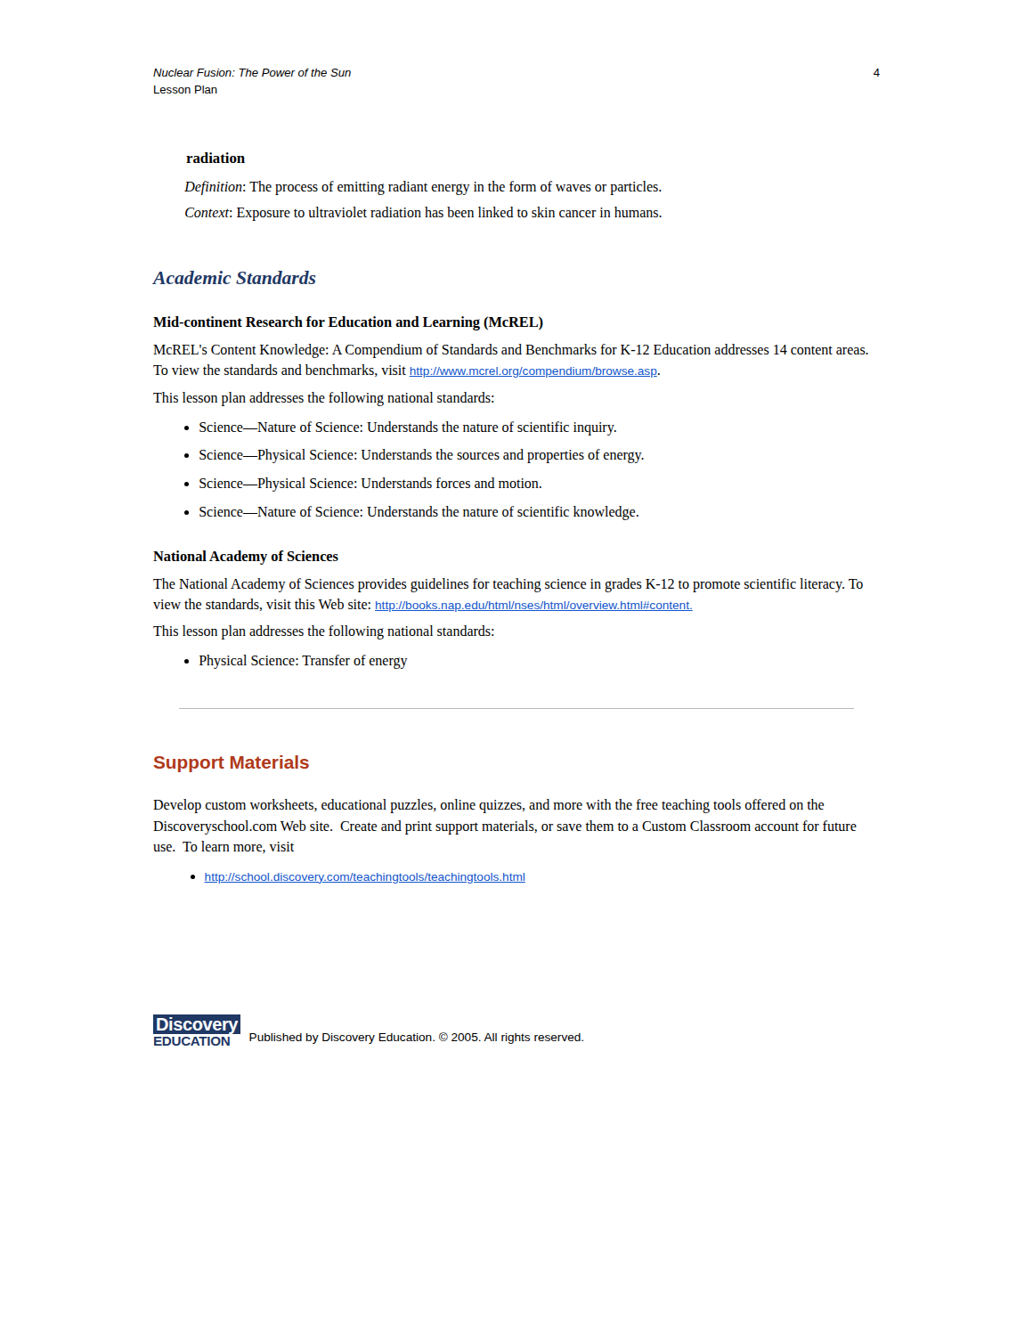Nuclear Fusion: The Power of the SunLesson Plan
4
radiation
Definition: The process of emitting radiant energy in the form of waves or particles.
Context: Exposure to ultraviolet radiation has been linked to skin cancer in humans.
Academic Standards
Mid-continent Research for Education and Learning (McREL)
McREL's Content Knowledge: A Compendium of Standards and Benchmarks for K-12 Education addresses 14 content areas. To view the standards and benchmarks, visit http://www.mcrel.org/compendium/browse.asp.
This lesson plan addresses the following national standards:
Science—Nature of Science: Understands the nature of scientific inquiry.
Science—Physical Science: Understands the sources and properties of energy.
Science—Physical Science: Understands forces and motion.
Science—Nature of Science: Understands the nature of scientific knowledge.
National Academy of Sciences
The National Academy of Sciences provides guidelines for teaching science in grades K-12 to promote scientific literacy. To view the standards, visit this Web site: http://books.nap.edu/html/nses/html/overview.html#content.
This lesson plan addresses the following national standards:
Physical Science: Transfer of energy
Support Materials
Develop custom worksheets, educational puzzles, online quizzes, and more with the free teaching tools offered on the Discoveryschool.com Web site. Create and print support materials, or save them to a Custom Classroom account for future use. To learn more, visit
http://school.discovery.com/teachingtools/teachingtools.html
Discovery EDUCATION
Published by Discovery Education. © 2005. All rights reserved.